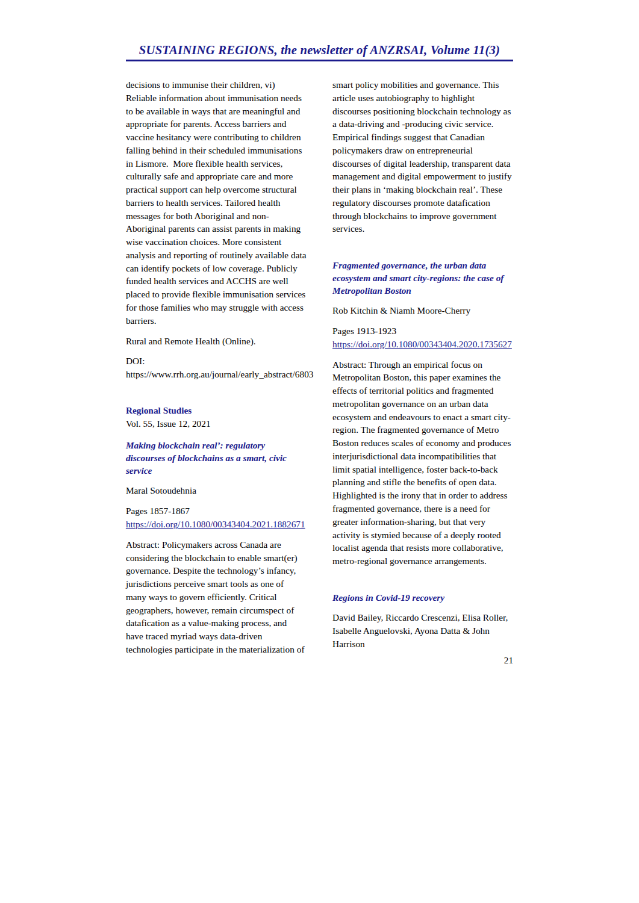SUSTAINING REGIONS, the newsletter of ANZRSAI, Volume 11(3)
decisions to immunise their children, vi) Reliable information about immunisation needs to be available in ways that are meaningful and appropriate for parents. Access barriers and vaccine hesitancy were contributing to children falling behind in their scheduled immunisations in Lismore. More flexible health services, culturally safe and appropriate care and more practical support can help overcome structural barriers to health services. Tailored health messages for both Aboriginal and non-Aboriginal parents can assist parents in making wise vaccination choices. More consistent analysis and reporting of routinely available data can identify pockets of low coverage. Publicly funded health services and ACCHS are well placed to provide flexible immunisation services for those families who may struggle with access barriers.
Rural and Remote Health (Online).
DOI: https://www.rrh.org.au/journal/early_abstract/6803
Regional Studies
Vol. 55, Issue 12, 2021
Making blockchain real’: regulatory discourses of blockchains as a smart, civic service
Maral Sotoudehnia
Pages 1857-1867
https://doi.org/10.1080/00343404.2021.1882671
Abstract: Policymakers across Canada are considering the blockchain to enable smart(er) governance. Despite the technology’s infancy, jurisdictions perceive smart tools as one of many ways to govern efficiently. Critical geographers, however, remain circumspect of datafication as a value-making process, and have traced myriad ways data-driven technologies participate in the materialization of smart policy mobilities and governance. This article uses autobiography to highlight discourses positioning blockchain technology as a data-driving and -producing civic service. Empirical findings suggest that Canadian policymakers draw on entrepreneurial discourses of digital leadership, transparent data management and digital empowerment to justify their plans in ‘making blockchain real’. These regulatory discourses promote datafication through blockchains to improve government services.
Fragmented governance, the urban data ecosystem and smart city-regions: the case of Metropolitan Boston
Rob Kitchin & Niamh Moore-Cherry
Pages 1913-1923
https://doi.org/10.1080/00343404.2020.1735627
Abstract: Through an empirical focus on Metropolitan Boston, this paper examines the effects of territorial politics and fragmented metropolitan governance on an urban data ecosystem and endeavours to enact a smart city-region. The fragmented governance of Metro Boston reduces scales of economy and produces interjurisdictional data incompatibilities that limit spatial intelligence, foster back-to-back planning and stifle the benefits of open data. Highlighted is the irony that in order to address fragmented governance, there is a need for greater information-sharing, but that very activity is stymied because of a deeply rooted localist agenda that resists more collaborative, metro-regional governance arrangements.
Regions in Covid-19 recovery
David Bailey, Riccardo Crescenzi, Elisa Roller, Isabelle Anguelovski, Ayona Datta & John Harrison
21